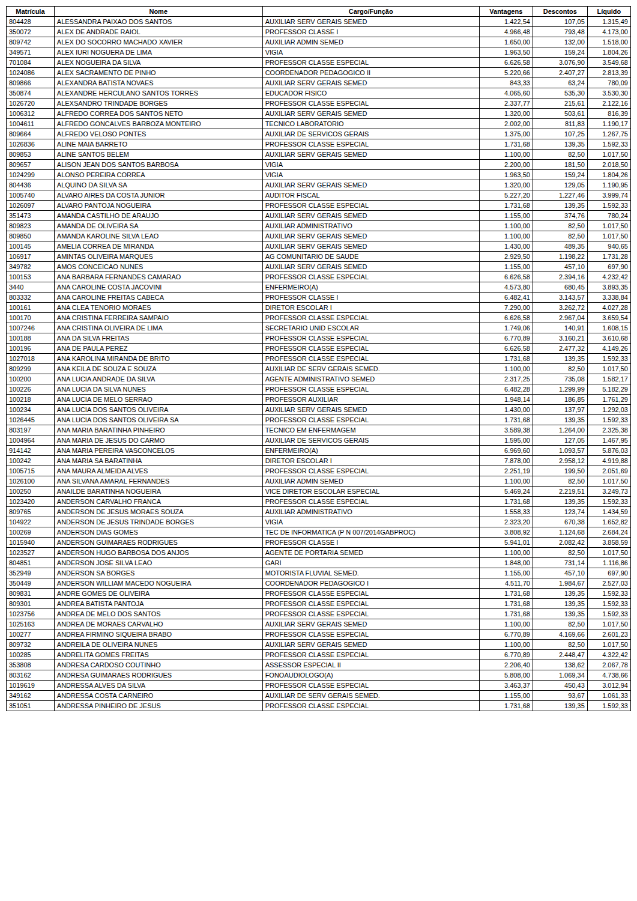| Matrícula | Nome | Cargo/Função | Vantagens | Descontos | Líquido |
| --- | --- | --- | --- | --- | --- |
| 804428 | ALESSANDRA PAIXAO DOS SANTOS | AUXILIAR SERV GERAIS SEMED | 1.422,54 | 107,05 | 1.315,49 |
| 350072 | ALEX DE ANDRADE RAIOL | PROFESSOR CLASSE I | 4.966,48 | 793,48 | 4.173,00 |
| 809742 | ALEX DO SOCORRO MACHADO XAVIER | AUXILIAR ADMIN SEMED | 1.650,00 | 132,00 | 1.518,00 |
| 349571 | ALEX IURI NOGUERA DE LIMA | VIGIA | 1.963,50 | 159,24 | 1.804,26 |
| 701084 | ALEX NOGUEIRA DA SILVA | PROFESSOR CLASSE ESPECIAL | 6.626,58 | 3.076,90 | 3.549,68 |
| 1024086 | ALEX SACRAMENTO DE PINHO | COORDENADOR PEDAGOGICO II | 5.220,66 | 2.407,27 | 2.813,39 |
| 809866 | ALEXANDRA BATISTA NOVAES | AUXILIAR SERV GERAIS SEMED | 843,33 | 63,24 | 780,09 |
| 350874 | ALEXANDRE HERCULANO SANTOS TORRES | EDUCADOR FISICO | 4.065,60 | 535,30 | 3.530,30 |
| 1026720 | ALEXSANDRO TRINDADE BORGES | PROFESSOR CLASSE ESPECIAL | 2.337,77 | 215,61 | 2.122,16 |
| 1006312 | ALFREDO CORREA DOS SANTOS NETO | AUXILIAR SERV GERAIS SEMED | 1.320,00 | 503,61 | 816,39 |
| 1004611 | ALFREDO GONCALVES BARBOZA MONTEIRO | TECNICO LABORATORIO | 2.002,00 | 811,83 | 1.190,17 |
| 809664 | ALFREDO VELOSO PONTES | AUXILIAR DE SERVICOS GERAIS | 1.375,00 | 107,25 | 1.267,75 |
| 1026836 | ALINE MAIA BARRETO | PROFESSOR CLASSE ESPECIAL | 1.731,68 | 139,35 | 1.592,33 |
| 809853 | ALINE SANTOS BELEM | AUXILIAR SERV GERAIS SEMED | 1.100,00 | 82,50 | 1.017,50 |
| 809657 | ALISON JEAN DOS SANTOS BARBOSA | VIGIA | 2.200,00 | 181,50 | 2.018,50 |
| 1024299 | ALONSO PEREIRA CORREA | VIGIA | 1.963,50 | 159,24 | 1.804,26 |
| 804436 | ALQUINO DA SILVA SA | AUXILIAR SERV GERAIS SEMED | 1.320,00 | 129,05 | 1.190,95 |
| 1005740 | ALVARO AIRES DA COSTA JUNIOR | AUDITOR FISCAL | 5.227,20 | 1.227,46 | 3.999,74 |
| 1026097 | ALVARO PANTOJA NOGUEIRA | PROFESSOR CLASSE ESPECIAL | 1.731,68 | 139,35 | 1.592,33 |
| 351473 | AMANDA CASTILHO DE ARAUJO | AUXILIAR SERV GERAIS SEMED | 1.155,00 | 374,76 | 780,24 |
| 809823 | AMANDA DE OLIVEIRA SA | AUXILIAR ADMINISTRATIVO | 1.100,00 | 82,50 | 1.017,50 |
| 809850 | AMANDA KAROLINE SILVA LEAO | AUXILIAR SERV GERAIS SEMED | 1.100,00 | 82,50 | 1.017,50 |
| 100145 | AMELIA CORREA DE MIRANDA | AUXILIAR SERV GERAIS SEMED | 1.430,00 | 489,35 | 940,65 |
| 106917 | AMINTAS OLIVEIRA MARQUES | AG COMUNITARIO DE SAUDE | 2.929,50 | 1.198,22 | 1.731,28 |
| 349782 | AMOS CONCEICAO NUNES | AUXILIAR SERV GERAIS SEMED | 1.155,00 | 457,10 | 697,90 |
| 100153 | ANA BARBARA FERNANDES CAMARAO | PROFESSOR CLASSE ESPECIAL | 6.626,58 | 2.394,16 | 4.232,42 |
| 3440 | ANA CAROLINE COSTA JACOVINI | ENFERMEIRO(A) | 4.573,80 | 680,45 | 3.893,35 |
| 803332 | ANA CAROLINE FREITAS CABECA | PROFESSOR CLASSE I | 6.482,41 | 3.143,57 | 3.338,84 |
| 100161 | ANA CLEA TENORIO MORAES | DIRETOR ESCOLAR I | 7.290,00 | 3.262,72 | 4.027,28 |
| 100170 | ANA CRISTINA FERREIRA SAMPAIO | PROFESSOR CLASSE ESPECIAL | 6.626,58 | 2.967,04 | 3.659,54 |
| 1007246 | ANA CRISTINA OLIVEIRA DE LIMA | SECRETARIO UNID ESCOLAR | 1.749,06 | 140,91 | 1.608,15 |
| 100188 | ANA DA SILVA FREITAS | PROFESSOR CLASSE ESPECIAL | 6.770,89 | 3.160,21 | 3.610,68 |
| 100196 | ANA DE PAULA PEREZ | PROFESSOR CLASSE ESPECIAL | 6.626,58 | 2.477,32 | 4.149,26 |
| 1027018 | ANA KAROLINA MIRANDA DE BRITO | PROFESSOR CLASSE ESPECIAL | 1.731,68 | 139,35 | 1.592,33 |
| 809299 | ANA KEILA DE SOUZA E SOUZA | AUXILIAR DE SERV GERAIS SEMED. | 1.100,00 | 82,50 | 1.017,50 |
| 100200 | ANA LUCIA ANDRADE DA SILVA | AGENTE ADMINISTRATIVO SEMED | 2.317,25 | 735,08 | 1.582,17 |
| 100226 | ANA LUCIA DA SILVA NUNES | PROFESSOR CLASSE ESPECIAL | 6.482,28 | 1.299,99 | 5.182,29 |
| 100218 | ANA LUCIA DE MELO SERRAO | PROFESSOR AUXILIAR | 1.948,14 | 186,85 | 1.761,29 |
| 100234 | ANA LUCIA DOS SANTOS OLIVEIRA | AUXILIAR SERV GERAIS SEMED | 1.430,00 | 137,97 | 1.292,03 |
| 1026445 | ANA LUCIA DOS SANTOS OLIVEIRA SA | PROFESSOR CLASSE ESPECIAL | 1.731,68 | 139,35 | 1.592,33 |
| 803197 | ANA MARIA BARATINHA PINHEIRO | TECNICO EM ENFERMAGEM | 3.589,38 | 1.264,00 | 2.325,38 |
| 1004964 | ANA MARIA DE JESUS DO CARMO | AUXILIAR DE SERVICOS GERAIS | 1.595,00 | 127,05 | 1.467,95 |
| 914142 | ANA MARIA PEREIRA VASCONCELOS | ENFERMEIRO(A) | 6.969,60 | 1.093,57 | 5.876,03 |
| 100242 | ANA MARIA SA BARATINHA | DIRETOR ESCOLAR I | 7.878,00 | 2.958,12 | 4.919,88 |
| 1005715 | ANA MAURA ALMEIDA ALVES | PROFESSOR CLASSE ESPECIAL | 2.251,19 | 199,50 | 2.051,69 |
| 1026100 | ANA SILVANA AMARAL FERNANDES | AUXILIAR ADMIN SEMED | 1.100,00 | 82,50 | 1.017,50 |
| 100250 | ANAILDE BARATINHA NOGUEIRA | VICE DIRETOR ESCOLAR ESPECIAL | 5.469,24 | 2.219,51 | 3.249,73 |
| 1023420 | ANDERSON CARVALHO FRANCA | PROFESSOR CLASSE ESPECIAL | 1.731,68 | 139,35 | 1.592,33 |
| 809765 | ANDERSON DE JESUS MORAES SOUZA | AUXILIAR ADMINISTRATIVO | 1.558,33 | 123,74 | 1.434,59 |
| 104922 | ANDERSON DE JESUS TRINDADE BORGES | VIGIA | 2.323,20 | 670,38 | 1.652,82 |
| 100269 | ANDERSON DIAS GOMES | TEC DE INFORMATICA (P N 007/2014GABPROC) | 3.808,92 | 1.124,68 | 2.684,24 |
| 1015940 | ANDERSON GUIMARAES RODRIGUES | PROFESSOR CLASSE I | 5.941,01 | 2.082,42 | 3.858,59 |
| 1023527 | ANDERSON HUGO BARBOSA DOS ANJOS | AGENTE DE PORTARIA SEMED | 1.100,00 | 82,50 | 1.017,50 |
| 804851 | ANDERSON JOSE SILVA LEAO | GARI | 1.848,00 | 731,14 | 1.116,86 |
| 352949 | ANDERSON SA BORGES | MOTORISTA FLUVIAL SEMED. | 1.155,00 | 457,10 | 697,90 |
| 350449 | ANDERSON WILLIAM MACEDO NOGUEIRA | COORDENADOR PEDAGOGICO I | 4.511,70 | 1.984,67 | 2.527,03 |
| 809831 | ANDRE GOMES DE OLIVEIRA | PROFESSOR CLASSE ESPECIAL | 1.731,68 | 139,35 | 1.592,33 |
| 809301 | ANDREA BATISTA PANTOJA | PROFESSOR CLASSE ESPECIAL | 1.731,68 | 139,35 | 1.592,33 |
| 1023756 | ANDREA DE MELO DOS SANTOS | PROFESSOR CLASSE ESPECIAL | 1.731,68 | 139,35 | 1.592,33 |
| 1025163 | ANDREA DE MORAES CARVALHO | AUXILIAR SERV GERAIS SEMED | 1.100,00 | 82,50 | 1.017,50 |
| 100277 | ANDREA FIRMINO SIQUEIRA BRABO | PROFESSOR CLASSE ESPECIAL | 6.770,89 | 4.169,66 | 2.601,23 |
| 809732 | ANDREILA DE OLIVEIRA NUNES | AUXILIAR SERV GERAIS SEMED | 1.100,00 | 82,50 | 1.017,50 |
| 100285 | ANDRELITA GOMES FREITAS | PROFESSOR CLASSE ESPECIAL | 6.770,89 | 2.448,47 | 4.322,42 |
| 353808 | ANDRESA CARDOSO COUTINHO | ASSESSOR ESPECIAL II | 2.206,40 | 138,62 | 2.067,78 |
| 803162 | ANDRESA GUIMARAES RODRIGUES | FONOAUDIOLOGO(A) | 5.808,00 | 1.069,34 | 4.738,66 |
| 1019619 | ANDRESSA ALVES DA SILVA | PROFESSOR CLASSE ESPECIAL | 3.463,37 | 450,43 | 3.012,94 |
| 349162 | ANDRESSA COSTA CARNEIRO | AUXILIAR DE SERV GERAIS SEMED. | 1.155,00 | 93,67 | 1.061,33 |
| 351051 | ANDRESSA PINHEIRO DE JESUS | PROFESSOR CLASSE ESPECIAL | 1.731,68 | 139,35 | 1.592,33 |